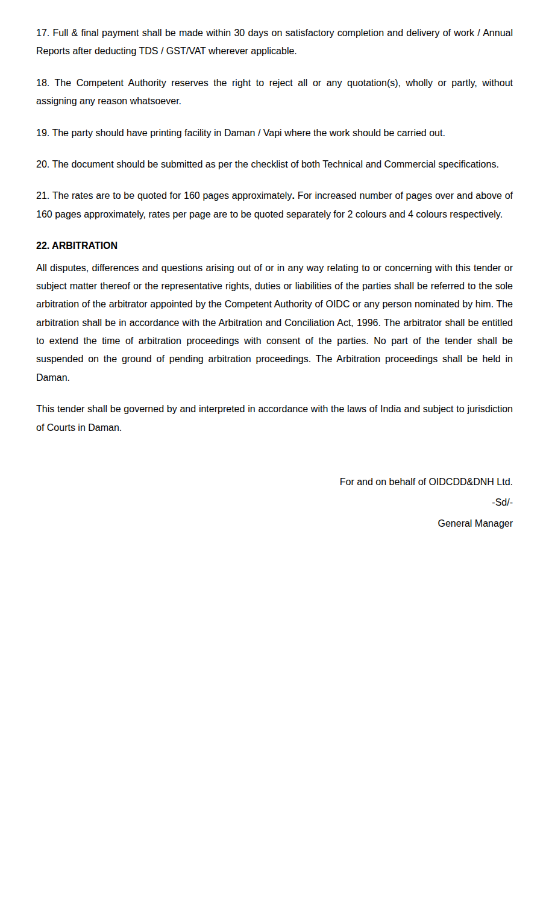17. Full & final payment shall be made within 30 days on satisfactory completion and delivery of work / Annual Reports after deducting TDS / GST/VAT wherever applicable.
18. The Competent Authority reserves the right to reject all or any quotation(s), wholly or partly, without assigning any reason whatsoever.
19. The party should have printing facility in Daman / Vapi where the work should be carried out.
20. The document should be submitted as per the checklist of both Technical and Commercial specifications.
21. The rates are to be quoted for 160 pages approximately. For increased number of pages over and above of 160 pages approximately, rates per page are to be quoted separately for 2 colours and 4 colours respectively.
22. ARBITRATION
All disputes, differences and questions arising out of or in any way relating to or concerning with this tender or subject matter thereof or the representative rights, duties or liabilities of the parties shall be referred to the sole arbitration of the arbitrator appointed by the Competent Authority of OIDC or any person nominated by him. The arbitration shall be in accordance with the Arbitration and Conciliation Act, 1996. The arbitrator shall be entitled to extend the time of arbitration proceedings with consent of the parties. No part of the tender shall be suspended on the ground of pending arbitration proceedings. The Arbitration proceedings shall be held in Daman.
This tender shall be governed by and interpreted in accordance with the laws of India and subject to jurisdiction of Courts in Daman.
For and on behalf of OIDCDD&DNH Ltd.
-Sd/-
General Manager